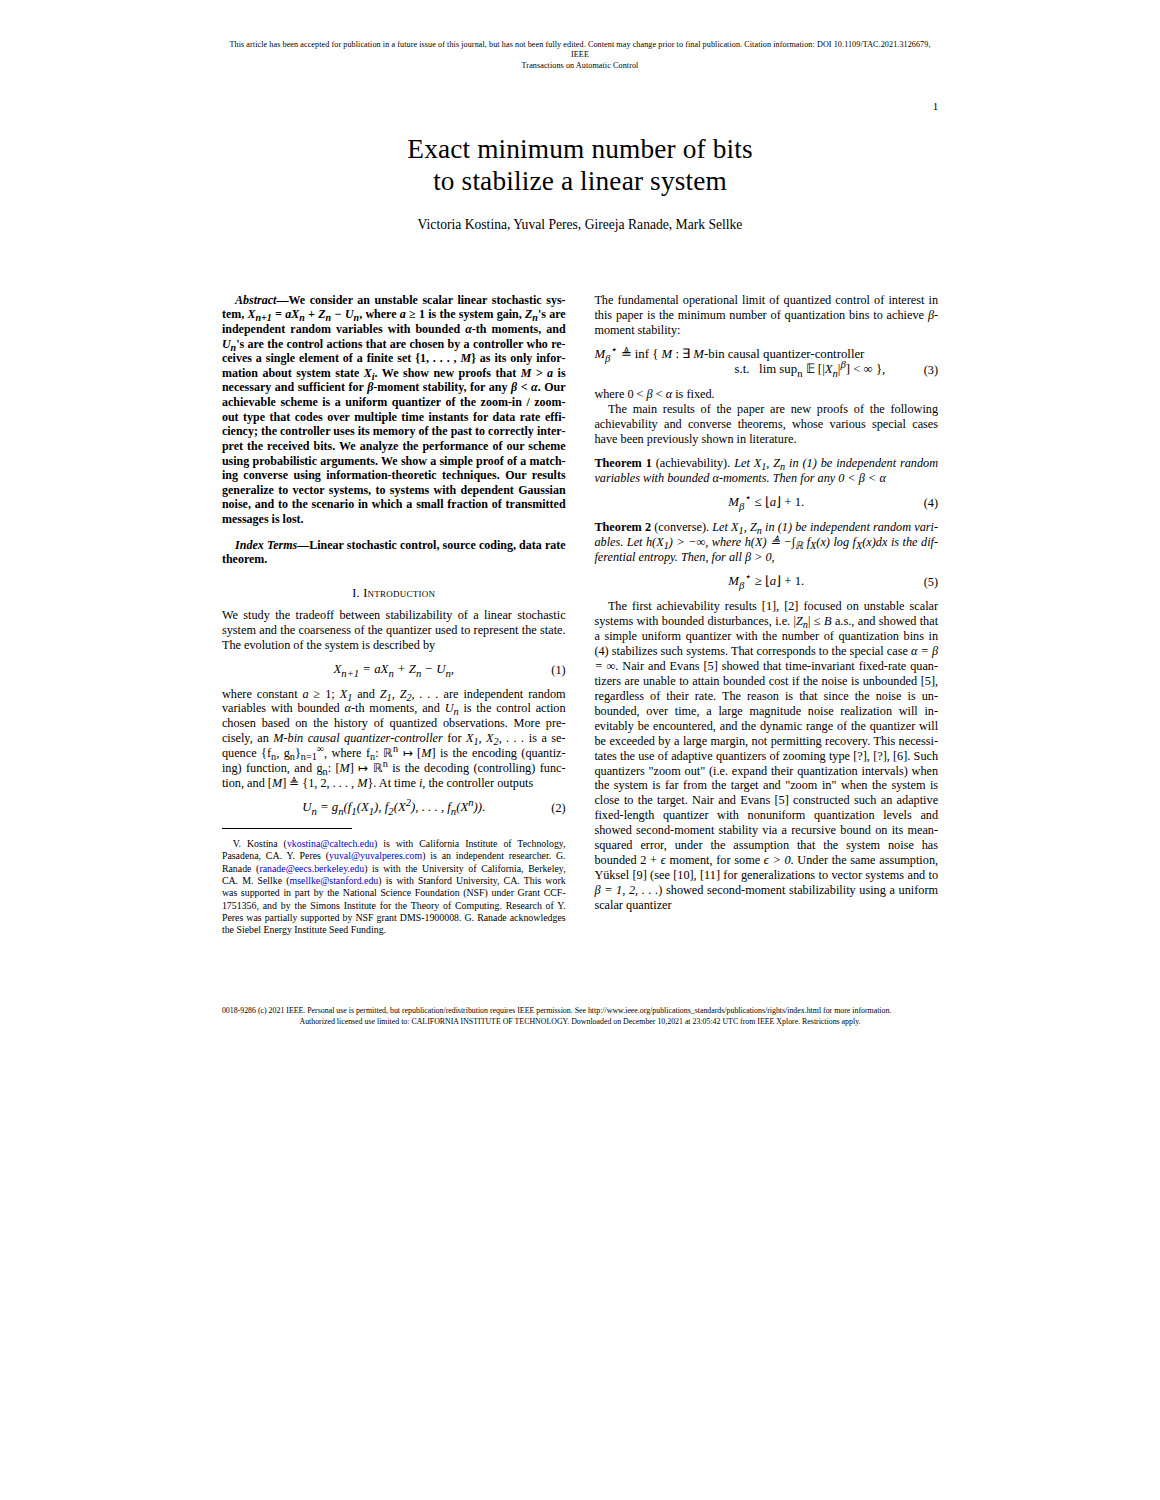This article has been accepted for publication in a future issue of this journal, but has not been fully edited. Content may change prior to final publication. Citation information: DOI 10.1109/TAC.2021.3126679, IEEE
Transactions on Automatic Control
1
Exact minimum number of bits
to stabilize a linear system
Victoria Kostina, Yuval Peres, Gireeja Ranade, Mark Sellke
Abstract—We consider an unstable scalar linear stochastic system, Xn+1 = aXn + Zn − Un, where a ≥ 1 is the system gain, Zn's are independent random variables with bounded α-th moments, and Un's are the control actions that are chosen by a controller who receives a single element of a finite set {1, . . . , M} as its only information about system state Xi. We show new proofs that M > a is necessary and sufficient for β-moment stability, for any β < α. Our achievable scheme is a uniform quantizer of the zoom-in / zoom-out type that codes over multiple time instants for data rate efficiency; the controller uses its memory of the past to correctly interpret the received bits. We analyze the performance of our scheme using probabilistic arguments. We show a simple proof of a matching converse using information-theoretic techniques. Our results generalize to vector systems, to systems with dependent Gaussian noise, and to the scenario in which a small fraction of transmitted messages is lost.
Index Terms—Linear stochastic control, source coding, data rate theorem.
I. Introduction
We study the tradeoff between stabilizability of a linear stochastic system and the coarseness of the quantizer used to represent the state. The evolution of the system is described by
Xn+1 = aXn + Zn − Un, (1)
where constant a ≥ 1; X1 and Z1, Z2, . . . are independent random variables with bounded α-th moments, and Un is the control action chosen based on the history of quantized observations. More precisely, an M-bin causal quantizer-controller for X1, X2, . . . is a sequence {fn, gn}n=1∞, where fn: ℝn ↦ [M] is the encoding (quantizing) function, and gn: [M] ↦ ℝn is the decoding (controlling) function, and [M] ≜ {1, 2, . . . , M}. At time i, the controller outputs
Un = gn(f1(X1), f2(X2), . . . , fn(Xn)). (2)
V. Kostina (vkostina@caltech.edu) is with California Institute of Technology, Pasadena, CA. Y. Peres (yuval@yuvalperes.com) is an independent researcher. G. Ranade (ranade@eecs.berkeley.edu) is with the University of California, Berkeley, CA. M. Sellke (msellke@stanford.edu) is with Stanford University, CA. This work was supported in part by the National Science Foundation (NSF) under Grant CCF-1751356, and by the Simons Institute for the Theory of Computing. Research of Y. Peres was partially supported by NSF grant DMS-1900008. G. Ranade acknowledges the Siebel Energy Institute Seed Funding.
The fundamental operational limit of quantized control of interest in this paper is the minimum number of quantization bins to achieve β-moment stability:
Mβ⋆ ≜ inf { M : ∃ M-bin causal quantizer-controller s.t. lim supn 𝔼 [|Xn|β] < ∞ },(3)
where 0 < β < α is fixed.
The main results of the paper are new proofs of the following achievability and converse theorems, whose various special cases have been previously shown in literature.
Theorem 1 (achievability). Let X1, Zn in (1) be independent random variables with bounded α-moments. Then for any 0 < β < α
Mβ⋆ ≤ ⌊a⌋ + 1. (4)
Theorem 2 (converse). Let X1, Zn in (1) be independent random variables. Let h(X1) > −∞, where h(X) ≜ −∫ℝ fX(x) log fX(x)dx is the differential entropy. Then, for all β > 0,
Mβ⋆ ≥ ⌊a⌋ + 1. (5)
The first achievability results [1], [2] focused on unstable scalar systems with bounded disturbances, i.e. |Zn| ≤ B a.s., and showed that a simple uniform quantizer with the number of quantization bins in (4) stabilizes such systems. That corresponds to the special case α = β = ∞. Nair and Evans [5] showed that time-invariant fixed-rate quantizers are unable to attain bounded cost if the noise is unbounded [5], regardless of their rate. The reason is that since the noise is unbounded, over time, a large magnitude noise realization will inevitably be encountered, and the dynamic range of the quantizer will be exceeded by a large margin, not permitting recovery. This necessitates the use of adaptive quantizers of zooming type [?], [?], [6]. Such quantizers "zoom out" (i.e. expand their quantization intervals) when the system is far from the target and "zoom in" when the system is close to the target. Nair and Evans [5] constructed such an adaptive fixed-length quantizer with nonuniform quantization levels and showed second-moment stability via a recursive bound on its mean-squared error, under the assumption that the system noise has bounded 2 + ϵ moment, for some ϵ > 0. Under the same assumption, Yüksel [9] (see [10], [11] for generalizations to vector systems and to β = 1, 2, . . .) showed second-moment stabilizability using a uniform scalar quantizer
0018-9286 (c) 2021 IEEE. Personal use is permitted, but republication/redistribution requires IEEE permission. See http://www.ieee.org/publications_standards/publications/rights/index.html for more information.
Authorized licensed use limited to: CALIFORNIA INSTITUTE OF TECHNOLOGY. Downloaded on December 10,2021 at 23:05:42 UTC from IEEE Xplore. Restrictions apply.